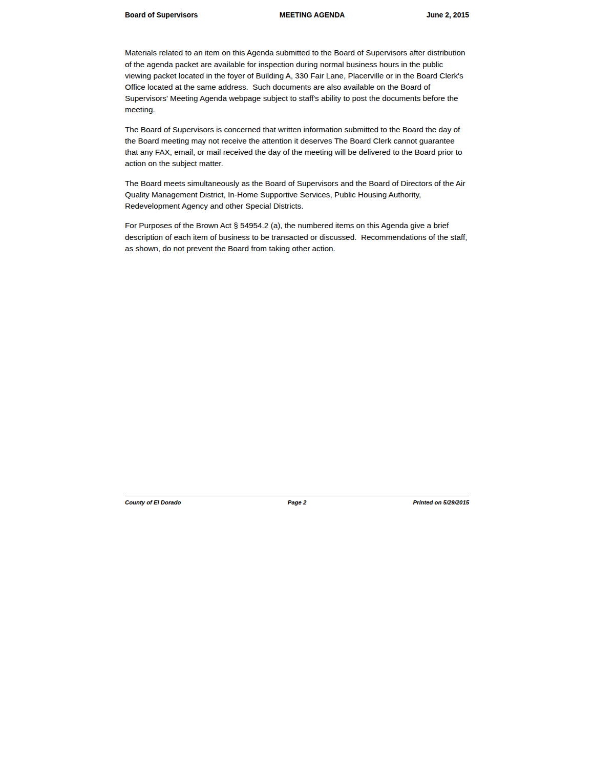Board of Supervisors
MEETING AGENDA
June 2, 2015
Materials related to an item on this Agenda submitted to the Board of Supervisors after distribution of the agenda packet are available for inspection during normal business hours in the public viewing packet located in the foyer of Building A, 330 Fair Lane, Placerville or in the Board Clerk's Office located at the same address. Such documents are also available on the Board of Supervisors' Meeting Agenda webpage subject to staff's ability to post the documents before the meeting.
The Board of Supervisors is concerned that written information submitted to the Board the day of the Board meeting may not receive the attention it deserves The Board Clerk cannot guarantee that any FAX, email, or mail received the day of the meeting will be delivered to the Board prior to action on the subject matter.
The Board meets simultaneously as the Board of Supervisors and the Board of Directors of the Air Quality Management District, In-Home Supportive Services, Public Housing Authority, Redevelopment Agency and other Special Districts.
For Purposes of the Brown Act § 54954.2 (a), the numbered items on this Agenda give a brief description of each item of business to be transacted or discussed. Recommendations of the staff, as shown, do not prevent the Board from taking other action.
County of El Dorado
Page 2
Printed on 5/29/2015